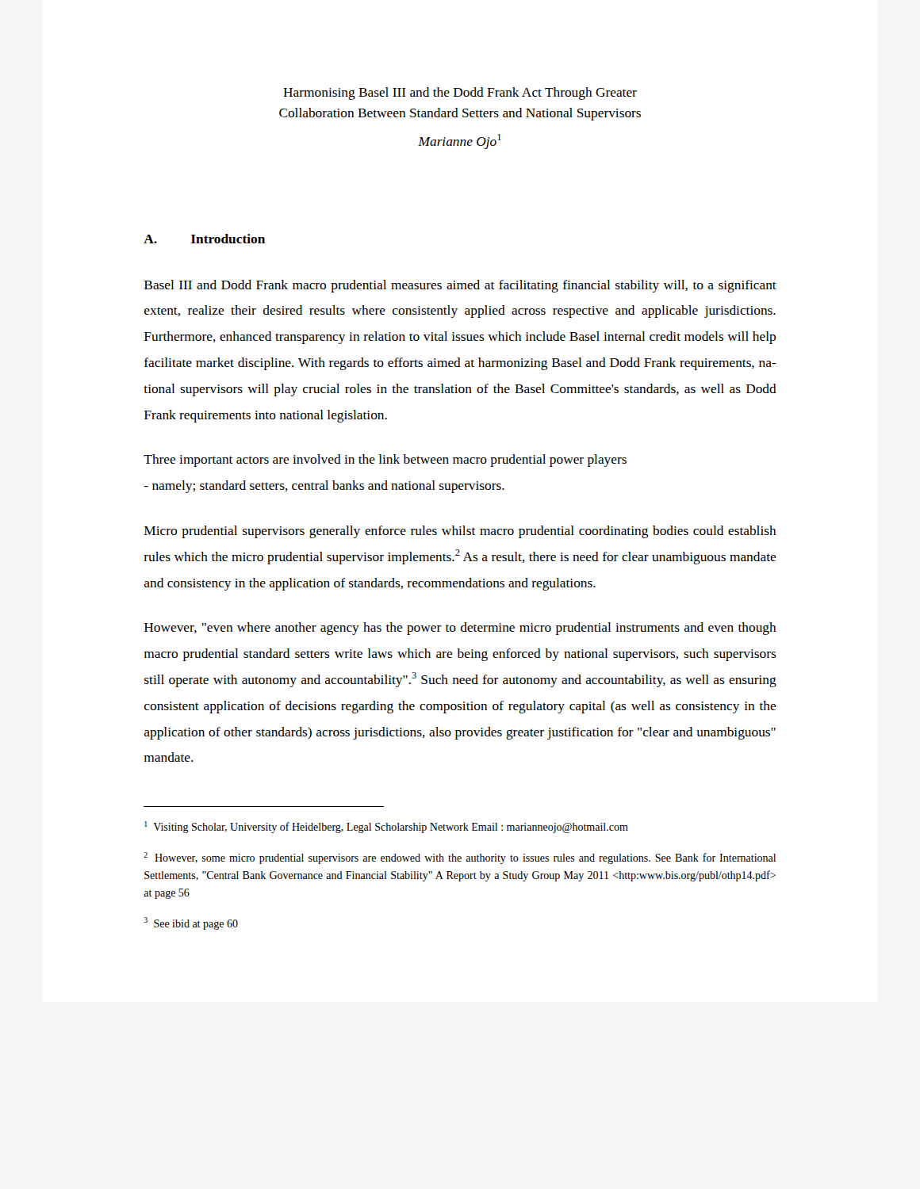Harmonising Basel III and the Dodd Frank Act Through Greater
Collaboration Between Standard Setters and National Supervisors
Marianne Ojo1
A. Introduction
Basel III and Dodd Frank macro prudential measures aimed at facilitating financial stability will, to a significant extent, realize their desired results where consistently applied across respective and applicable jurisdictions. Furthermore, enhanced transparency in relation to vital issues which include Basel internal credit models will help facilitate market discipline. With regards to efforts aimed at harmonizing Basel and Dodd Frank requirements, national supervisors will play crucial roles in the translation of the Basel Committee's standards, as well as Dodd Frank requirements into national legislation.
Three important actors are involved in the link between macro prudential power players
- namely; standard setters, central banks and national supervisors.
Micro prudential supervisors generally enforce rules whilst macro prudential coordinating bodies could establish rules which the micro prudential supervisor implements.2 As a result, there is need for clear unambiguous mandate and consistency in the application of standards, recommendations and regulations.
However, "even where another agency has the power to determine micro prudential instruments and even though macro prudential standard setters write laws which are being enforced by national supervisors, such supervisors still operate with autonomy and accountability".3 Such need for autonomy and accountability, as well as ensuring consistent application of decisions regarding the composition of regulatory capital (as well as consistency in the application of other standards) across jurisdictions, also provides greater justification for "clear and unambiguous" mandate.
1 Visiting Scholar, University of Heidelberg, Legal Scholarship Network Email : marianneojo@hotmail.com
2 However, some micro prudential supervisors are endowed with the authority to issues rules and regulations. See Bank for International Settlements, "Central Bank Governance and Financial Stability" A Report by a Study Group May 2011 <http:www.bis.org/publ/othp14.pdf> at page 56
3 See ibid at page 60